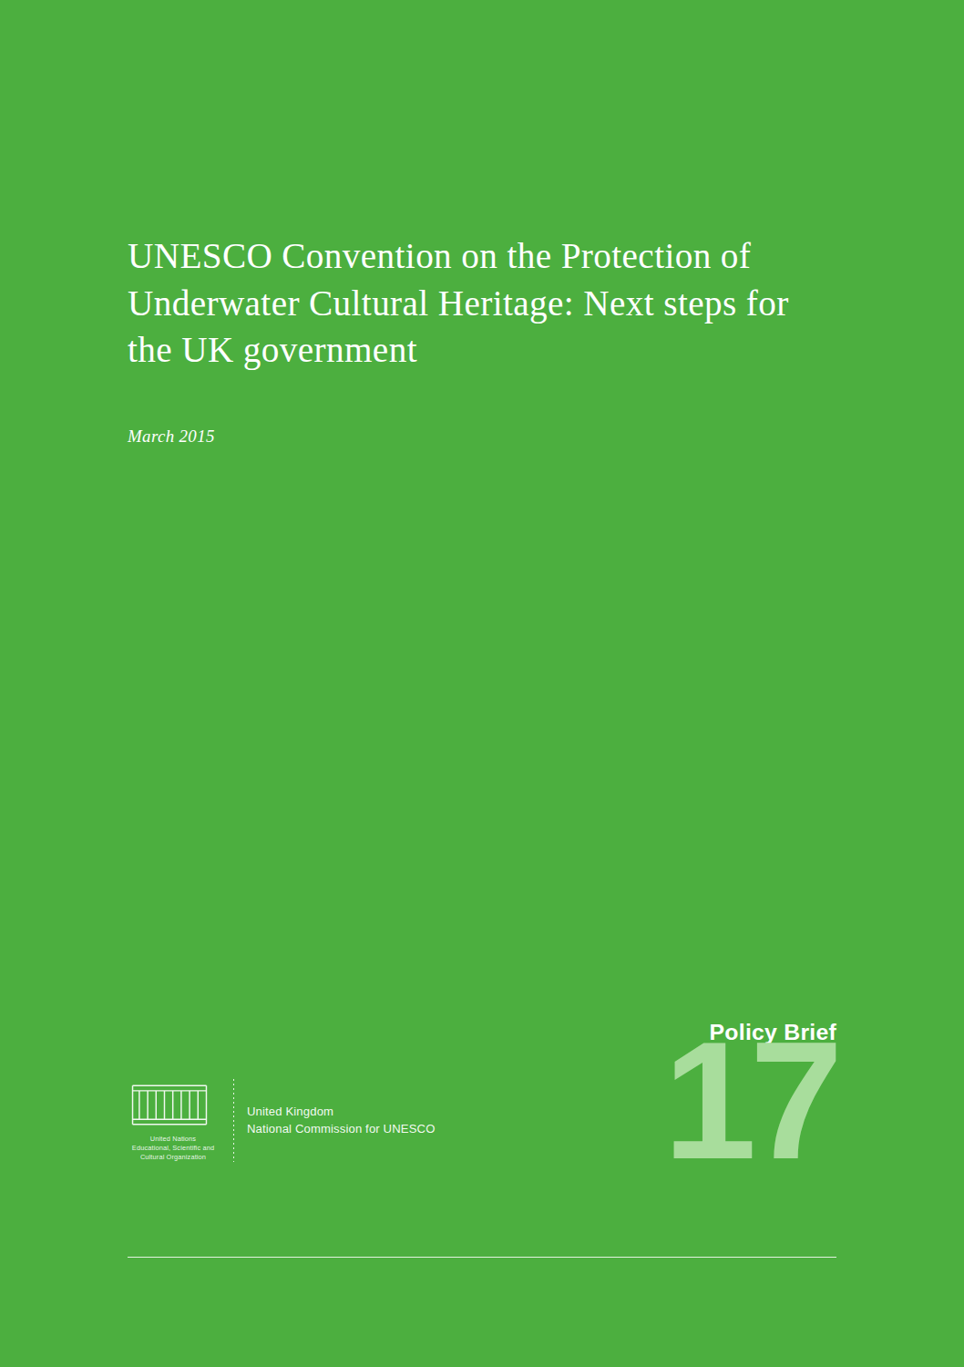UNESCO Convention on the Protection of Underwater Cultural Heritage: Next steps for the UK government
March 2015
Policy Brief
17
United Nations
Educational, Scientific and
Cultural Organization
United Kingdom
National Commission for UNESCO